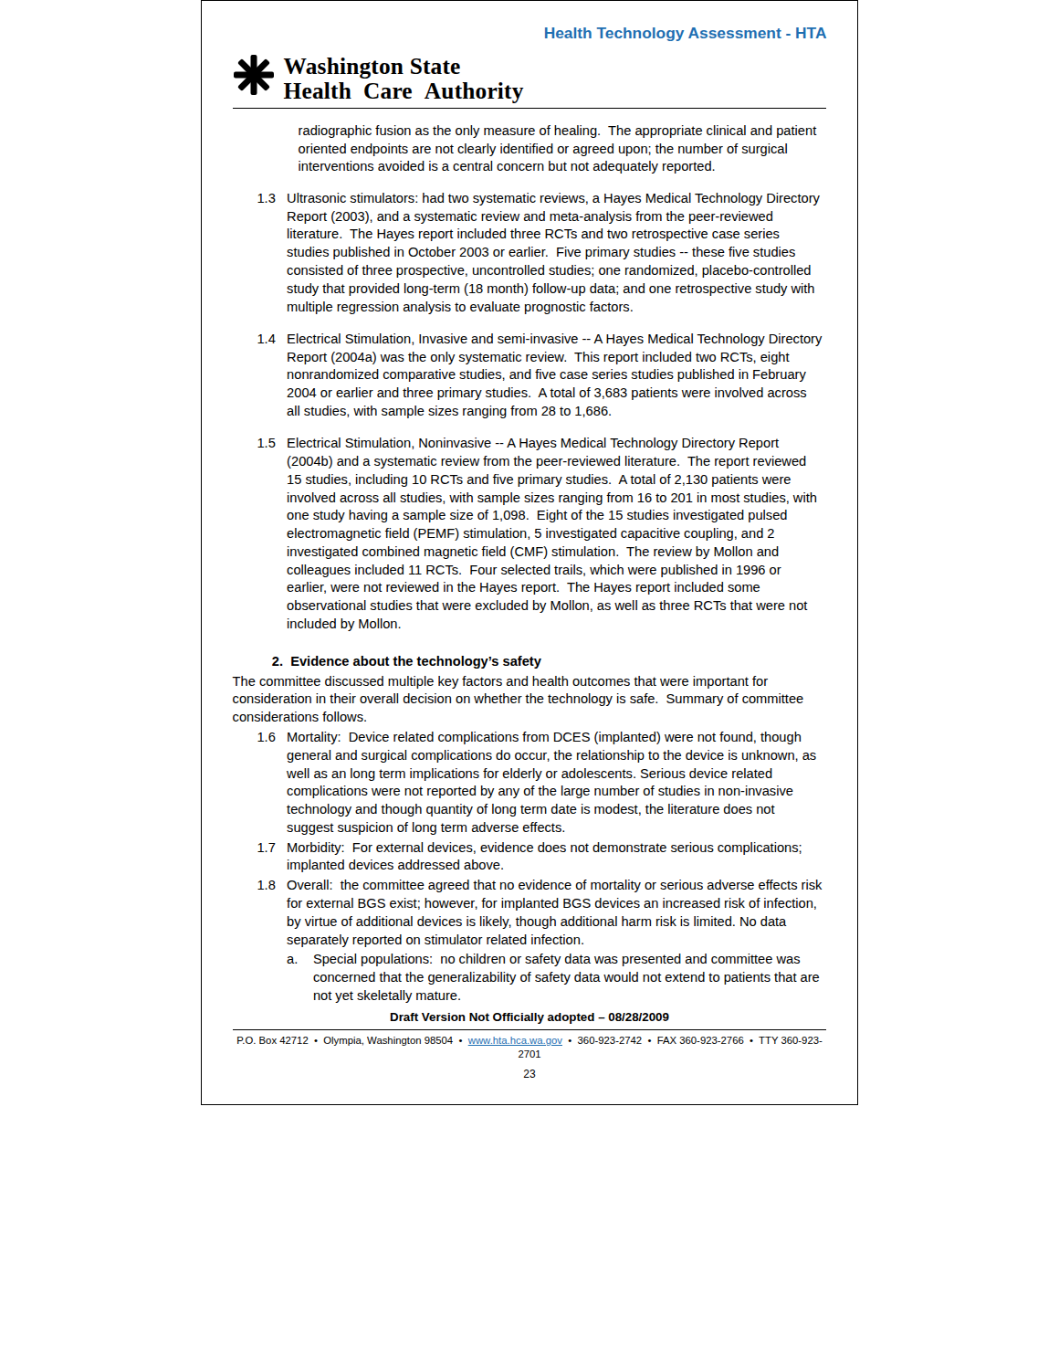Health Technology Assessment - HTA
Washington State
Health Care Authority
radiographic fusion as the only measure of healing. The appropriate clinical and patient oriented endpoints are not clearly identified or agreed upon; the number of surgical interventions avoided is a central concern but not adequately reported.
1.3 Ultrasonic stimulators: had two systematic reviews, a Hayes Medical Technology Directory Report (2003), and a systematic review and meta-analysis from the peer-reviewed literature. The Hayes report included three RCTs and two retrospective case series studies published in October 2003 or earlier. Five primary studies -- these five studies consisted of three prospective, uncontrolled studies; one randomized, placebo-controlled study that provided long-term (18 month) follow-up data; and one retrospective study with multiple regression analysis to evaluate prognostic factors.
1.4 Electrical Stimulation, Invasive and semi-invasive -- A Hayes Medical Technology Directory Report (2004a) was the only systematic review. This report included two RCTs, eight nonrandomized comparative studies, and five case series studies published in February 2004 or earlier and three primary studies. A total of 3,683 patients were involved across all studies, with sample sizes ranging from 28 to 1,686.
1.5 Electrical Stimulation, Noninvasive -- A Hayes Medical Technology Directory Report (2004b) and a systematic review from the peer-reviewed literature. The report reviewed 15 studies, including 10 RCTs and five primary studies. A total of 2,130 patients were involved across all studies, with sample sizes ranging from 16 to 201 in most studies, with one study having a sample size of 1,098. Eight of the 15 studies investigated pulsed electromagnetic field (PEMF) stimulation, 5 investigated capacitive coupling, and 2 investigated combined magnetic field (CMF) stimulation. The review by Mollon and colleagues included 11 RCTs. Four selected trails, which were published in 1996 or earlier, were not reviewed in the Hayes report. The Hayes report included some observational studies that were excluded by Mollon, as well as three RCTs that were not included by Mollon.
2. Evidence about the technology’s safety
The committee discussed multiple key factors and health outcomes that were important for consideration in their overall decision on whether the technology is safe. Summary of committee considerations follows.
1.6 Mortality: Device related complications from DCES (implanted) were not found, though general and surgical complications do occur, the relationship to the device is unknown, as well as an long term implications for elderly or adolescents. Serious device related complications were not reported by any of the large number of studies in non-invasive technology and though quantity of long term date is modest, the literature does not suggest suspicion of long term adverse effects.
1.7 Morbidity: For external devices, evidence does not demonstrate serious complications; implanted devices addressed above.
1.8 Overall: the committee agreed that no evidence of mortality or serious adverse effects risk for external BGS exist; however, for implanted BGS devices an increased risk of infection, by virtue of additional devices is likely, though additional harm risk is limited. No data separately reported on stimulator related infection.
a. Special populations: no children or safety data was presented and committee was concerned that the generalizability of safety data would not extend to patients that are not yet skeletally mature.
Draft Version Not Officially adopted – 08/28/2009
P.O. Box 42712 • Olympia, Washington 98504 • www.hta.hca.wa.gov • 360-923-2742 • FAX 360-923-2766 • TTY 360-923-2701
23